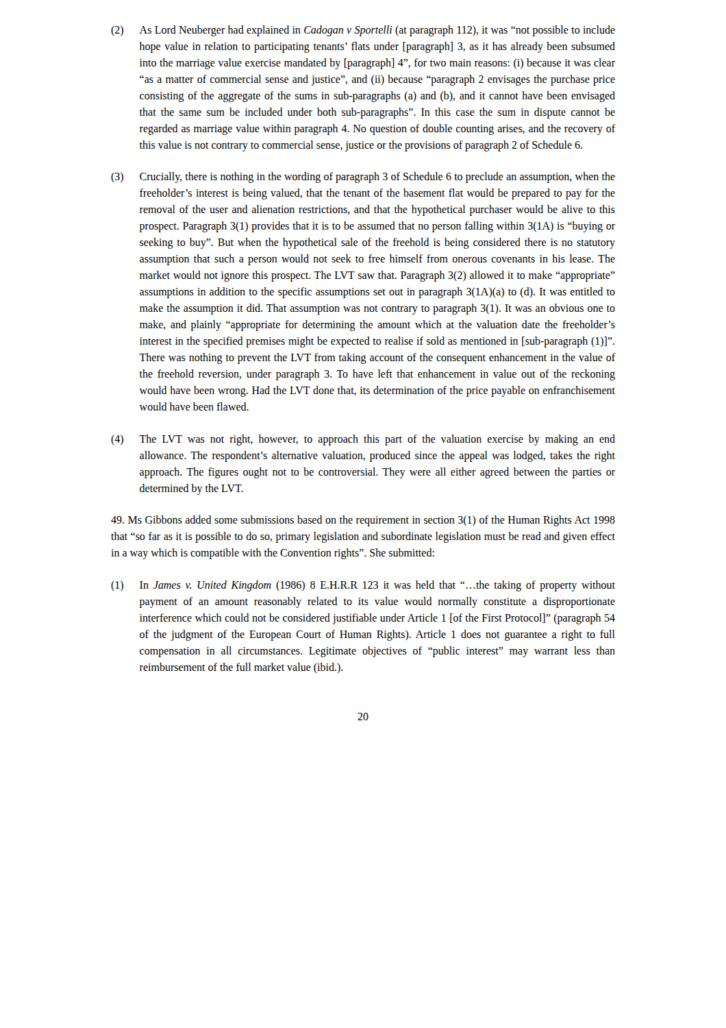(2) As Lord Neuberger had explained in Cadogan v Sportelli (at paragraph 112), it was “not possible to include hope value in relation to participating tenants’ flats under [paragraph] 3, as it has already been subsumed into the marriage value exercise mandated by [paragraph] 4”, for two main reasons: (i) because it was clear “as a matter of commercial sense and justice”, and (ii) because “paragraph 2 envisages the purchase price consisting of the aggregate of the sums in sub-paragraphs (a) and (b), and it cannot have been envisaged that the same sum be included under both sub-paragraphs”. In this case the sum in dispute cannot be regarded as marriage value within paragraph 4. No question of double counting arises, and the recovery of this value is not contrary to commercial sense, justice or the provisions of paragraph 2 of Schedule 6.
(3) Crucially, there is nothing in the wording of paragraph 3 of Schedule 6 to preclude an assumption, when the freeholder’s interest is being valued, that the tenant of the basement flat would be prepared to pay for the removal of the user and alienation restrictions, and that the hypothetical purchaser would be alive to this prospect. Paragraph 3(1) provides that it is to be assumed that no person falling within 3(1A) is “buying or seeking to buy”. But when the hypothetical sale of the freehold is being considered there is no statutory assumption that such a person would not seek to free himself from onerous covenants in his lease. The market would not ignore this prospect. The LVT saw that. Paragraph 3(2) allowed it to make “appropriate” assumptions in addition to the specific assumptions set out in paragraph 3(1A)(a) to (d). It was entitled to make the assumption it did. That assumption was not contrary to paragraph 3(1). It was an obvious one to make, and plainly “appropriate for determining the amount which at the valuation date the freeholder’s interest in the specified premises might be expected to realise if sold as mentioned in [sub-paragraph (1)]”. There was nothing to prevent the LVT from taking account of the consequent enhancement in the value of the freehold reversion, under paragraph 3. To have left that enhancement in value out of the reckoning would have been wrong. Had the LVT done that, its determination of the price payable on enfranchisement would have been flawed.
(4) The LVT was not right, however, to approach this part of the valuation exercise by making an end allowance. The respondent’s alternative valuation, produced since the appeal was lodged, takes the right approach. The figures ought not to be controversial. They were all either agreed between the parties or determined by the LVT.
49. Ms Gibbons added some submissions based on the requirement in section 3(1) of the Human Rights Act 1998 that “so far as it is possible to do so, primary legislation and subordinate legislation must be read and given effect in a way which is compatible with the Convention rights”. She submitted:
(1) In James v. United Kingdom (1986) 8 E.H.R.R 123 it was held that “…the taking of property without payment of an amount reasonably related to its value would normally constitute a disproportionate interference which could not be considered justifiable under Article 1 [of the First Protocol]” (paragraph 54 of the judgment of the European Court of Human Rights). Article 1 does not guarantee a right to full compensation in all circumstances. Legitimate objectives of “public interest” may warrant less than reimbursement of the full market value (ibid.).
20